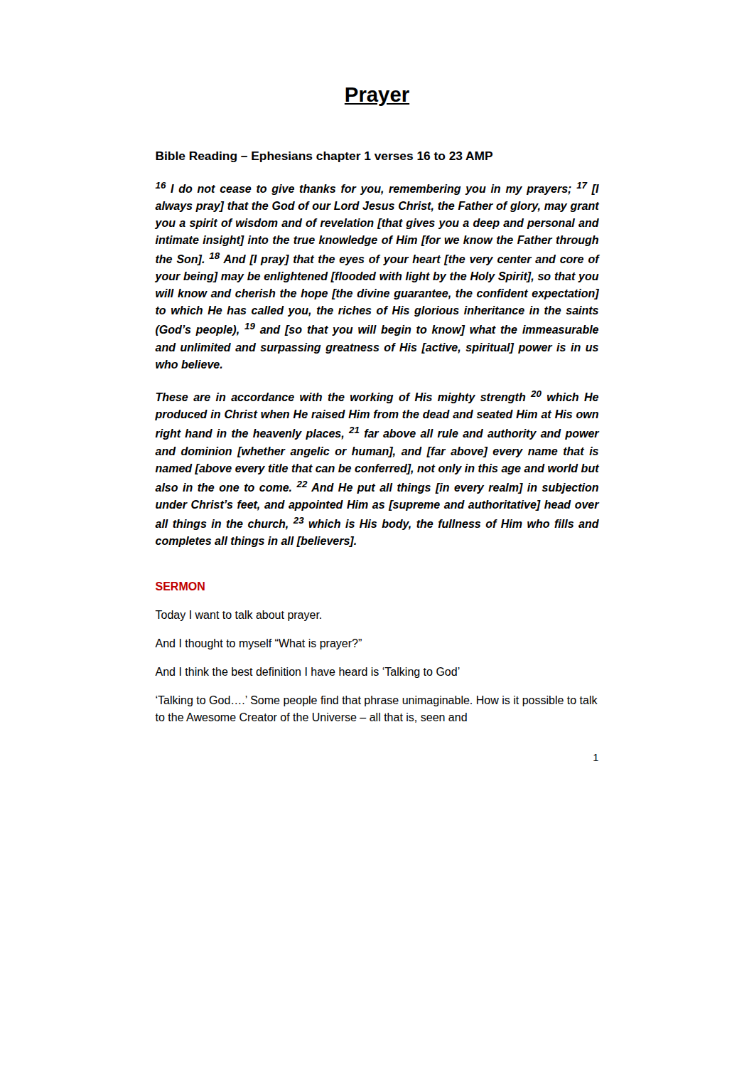Prayer
Bible Reading – Ephesians chapter 1 verses 16 to 23 AMP
16 I do not cease to give thanks for you, remembering you in my prayers; 17 [I always pray] that the God of our Lord Jesus Christ, the Father of glory, may grant you a spirit of wisdom and of revelation [that gives you a deep and personal and intimate insight] into the true knowledge of Him [for we know the Father through the Son]. 18 And [I pray] that the eyes of your heart [the very center and core of your being] may be enlightened [flooded with light by the Holy Spirit], so that you will know and cherish the hope [the divine guarantee, the confident expectation] to which He has called you, the riches of His glorious inheritance in the saints (God’s people), 19 and [so that you will begin to know] what the immeasurable and unlimited and surpassing greatness of His [active, spiritual] power is in us who believe.
These are in accordance with the working of His mighty strength 20 which He produced in Christ when He raised Him from the dead and seated Him at His own right hand in the heavenly places, 21 far above all rule and authority and power and dominion [whether angelic or human], and [far above] every name that is named [above every title that can be conferred], not only in this age and world but also in the one to come. 22 And He put all things [in every realm] in subjection under Christ’s feet, and appointed Him as [supreme and authoritative] head over all things in the church, 23 which is His body, the fullness of Him who fills and completes all things in all [believers].
SERMON
Today I want to talk about prayer.
And I thought to myself “What is prayer?”
And I think the best definition I have heard is ‘Talking to God’
‘Talking to God….’ Some people find that phrase unimaginable. How is it possible to talk to the Awesome Creator of the Universe – all that is, seen and
1